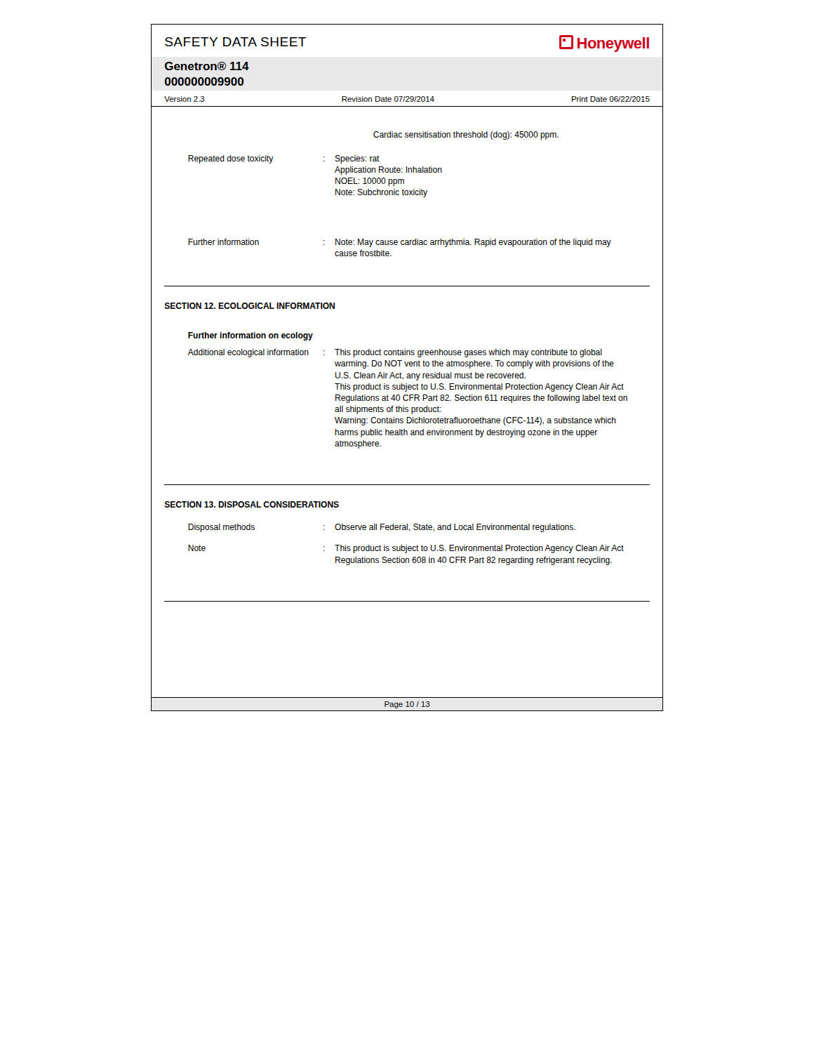SAFETY DATA SHEET
Honeywell
Genetron® 114 000000009900
Version 2.3 Revision Date 07/29/2014 Print Date 06/22/2015
Cardiac sensitisation threshold (dog): 45000 ppm.
Repeated dose toxicity
:
Species: rat
Application Route: Inhalation
NOEL: 10000 ppm
Note: Subchronic toxicity
Further information
:
Note: May cause cardiac arrhythmia. Rapid evapouration of the liquid may cause frostbite.
SECTION 12. ECOLOGICAL INFORMATION
Further information on ecology
Additional ecological information
:
This product contains greenhouse gases which may contribute to global warming. Do NOT vent to the atmosphere. To comply with provisions of the U.S. Clean Air Act, any residual must be recovered.
This product is subject to U.S. Environmental Protection Agency Clean Air Act Regulations at 40 CFR Part 82. Section 611 requires the following label text on all shipments of this product:
Warning: Contains Dichlorotetrafluoroethane (CFC-114), a substance which harms public health and environment by destroying ozone in the upper atmosphere.
SECTION 13. DISPOSAL CONSIDERATIONS
Disposal methods
:
Observe all Federal, State, and Local Environmental regulations.
Note
:
This product is subject to U.S. Environmental Protection Agency Clean Air Act Regulations Section 608 in 40 CFR Part 82 regarding refrigerant recycling.
Page 10 / 13